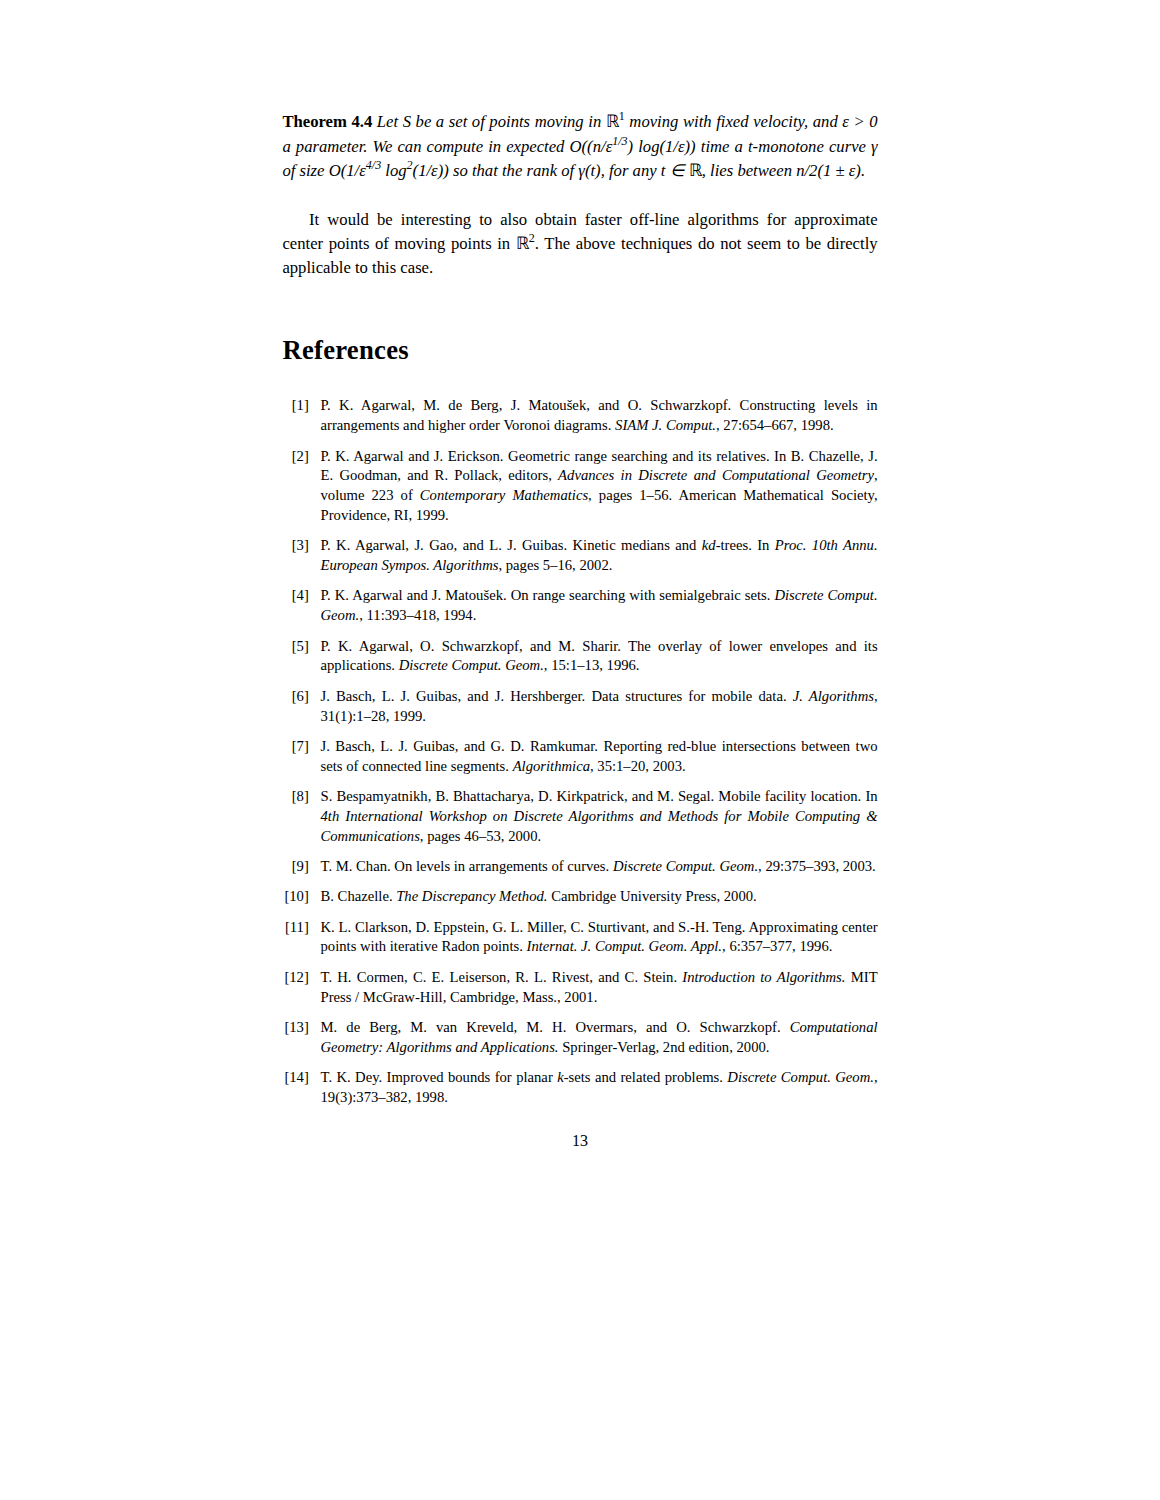Theorem 4.4 Let S be a set of points moving in ℝ1 moving with fixed velocity, and ε > 0 a parameter. We can compute in expected O((n/ε1/3) log(1/ε)) time a t-monotone curve γ of size O(1/ε4/3 log2(1/ε)) so that the rank of γ(t), for any t ∈ ℝ, lies between n/2(1 ± ε).
It would be interesting to also obtain faster off-line algorithms for approximate center points of moving points in ℝ2. The above techniques do not seem to be directly applicable to this case.
References
[1] P. K. Agarwal, M. de Berg, J. Matoušek, and O. Schwarzkopf. Constructing levels in arrangements and higher order Voronoi diagrams. SIAM J. Comput., 27:654–667, 1998.
[2] P. K. Agarwal and J. Erickson. Geometric range searching and its relatives. In B. Chazelle, J. E. Goodman, and R. Pollack, editors, Advances in Discrete and Computational Geometry, volume 223 of Contemporary Mathematics, pages 1–56. American Mathematical Society, Providence, RI, 1999.
[3] P. K. Agarwal, J. Gao, and L. J. Guibas. Kinetic medians and kd-trees. In Proc. 10th Annu. European Sympos. Algorithms, pages 5–16, 2002.
[4] P. K. Agarwal and J. Matoušek. On range searching with semialgebraic sets. Discrete Comput. Geom., 11:393–418, 1994.
[5] P. K. Agarwal, O. Schwarzkopf, and M. Sharir. The overlay of lower envelopes and its applications. Discrete Comput. Geom., 15:1–13, 1996.
[6] J. Basch, L. J. Guibas, and J. Hershberger. Data structures for mobile data. J. Algorithms, 31(1):1–28, 1999.
[7] J. Basch, L. J. Guibas, and G. D. Ramkumar. Reporting red-blue intersections between two sets of connected line segments. Algorithmica, 35:1–20, 2003.
[8] S. Bespamyatnikh, B. Bhattacharya, D. Kirkpatrick, and M. Segal. Mobile facility location. In 4th International Workshop on Discrete Algorithms and Methods for Mobile Computing & Communications, pages 46–53, 2000.
[9] T. M. Chan. On levels in arrangements of curves. Discrete Comput. Geom., 29:375–393, 2003.
[10] B. Chazelle. The Discrepancy Method. Cambridge University Press, 2000.
[11] K. L. Clarkson, D. Eppstein, G. L. Miller, C. Sturtivant, and S.-H. Teng. Approximating center points with iterative Radon points. Internat. J. Comput. Geom. Appl., 6:357–377, 1996.
[12] T. H. Cormen, C. E. Leiserson, R. L. Rivest, and C. Stein. Introduction to Algorithms. MIT Press / McGraw-Hill, Cambridge, Mass., 2001.
[13] M. de Berg, M. van Kreveld, M. H. Overmars, and O. Schwarzkopf. Computational Geometry: Algorithms and Applications. Springer-Verlag, 2nd edition, 2000.
[14] T. K. Dey. Improved bounds for planar k-sets and related problems. Discrete Comput. Geom., 19(3):373–382, 1998.
13